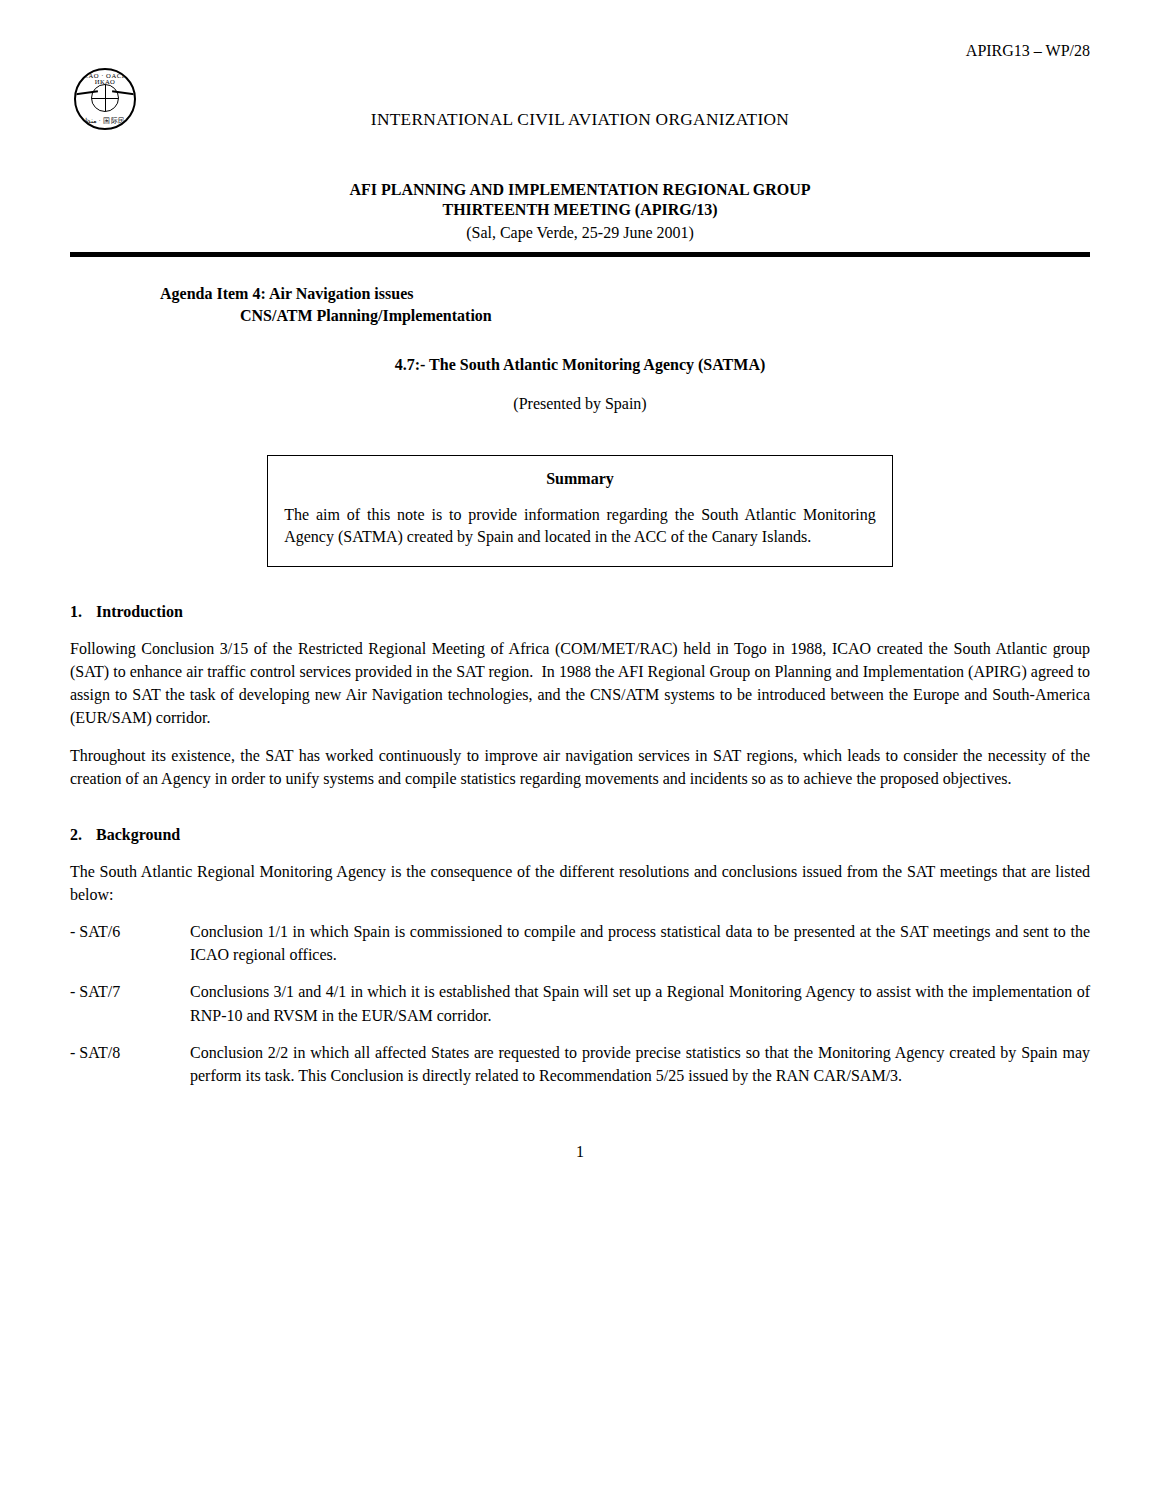APIRG13 – WP/28
ICAO · OACI · ИКАО
منظمة · 国际民航
INTERNATIONAL CIVIL AVIATION ORGANIZATION
AFI PLANNING AND IMPLEMENTATION REGIONAL GROUP
THIRTEENTH MEETING (APIRG/13)
(Sal, Cape Verde, 25-29 June 2001)
Agenda Item 4: Air Navigation issues
CNS/ATM Planning/Implementation
4.7:- The South Atlantic Monitoring Agency (SATMA)
(Presented by Spain)
Summary
The aim of this note is to provide information regarding the South Atlantic Monitoring Agency (SATMA) created by Spain and located in the ACC of the Canary Islands.
1. Introduction
Following Conclusion 3/15 of the Restricted Regional Meeting of Africa (COM/MET/RAC) held in Togo in 1988, ICAO created the South Atlantic group (SAT) to enhance air traffic control services provided in the SAT region. In 1988 the AFI Regional Group on Planning and Implementation (APIRG) agreed to assign to SAT the task of developing new Air Navigation technologies, and the CNS/ATM systems to be introduced between the Europe and South-America (EUR/SAM) corridor.
Throughout its existence, the SAT has worked continuously to improve air navigation services in SAT regions, which leads to consider the necessity of the creation of an Agency in order to unify systems and compile statistics regarding movements and incidents so as to achieve the proposed objectives.
2. Background
The South Atlantic Regional Monitoring Agency is the consequence of the different resolutions and conclusions issued from the SAT meetings that are listed below:
| - SAT/6 | Conclusion 1/1 in which Spain is commissioned to compile and process statistical data to be presented at the SAT meetings and sent to the ICAO regional offices. |
| - SAT/7 | Conclusions 3/1 and 4/1 in which it is established that Spain will set up a Regional Monitoring Agency to assist with the implementation of RNP-10 and RVSM in the EUR/SAM corridor. |
| - SAT/8 | Conclusion 2/2 in which all affected States are requested to provide precise statistics so that the Monitoring Agency created by Spain may perform its task. This Conclusion is directly related to Recommendation 5/25 issued by the RAN CAR/SAM/3. |
1